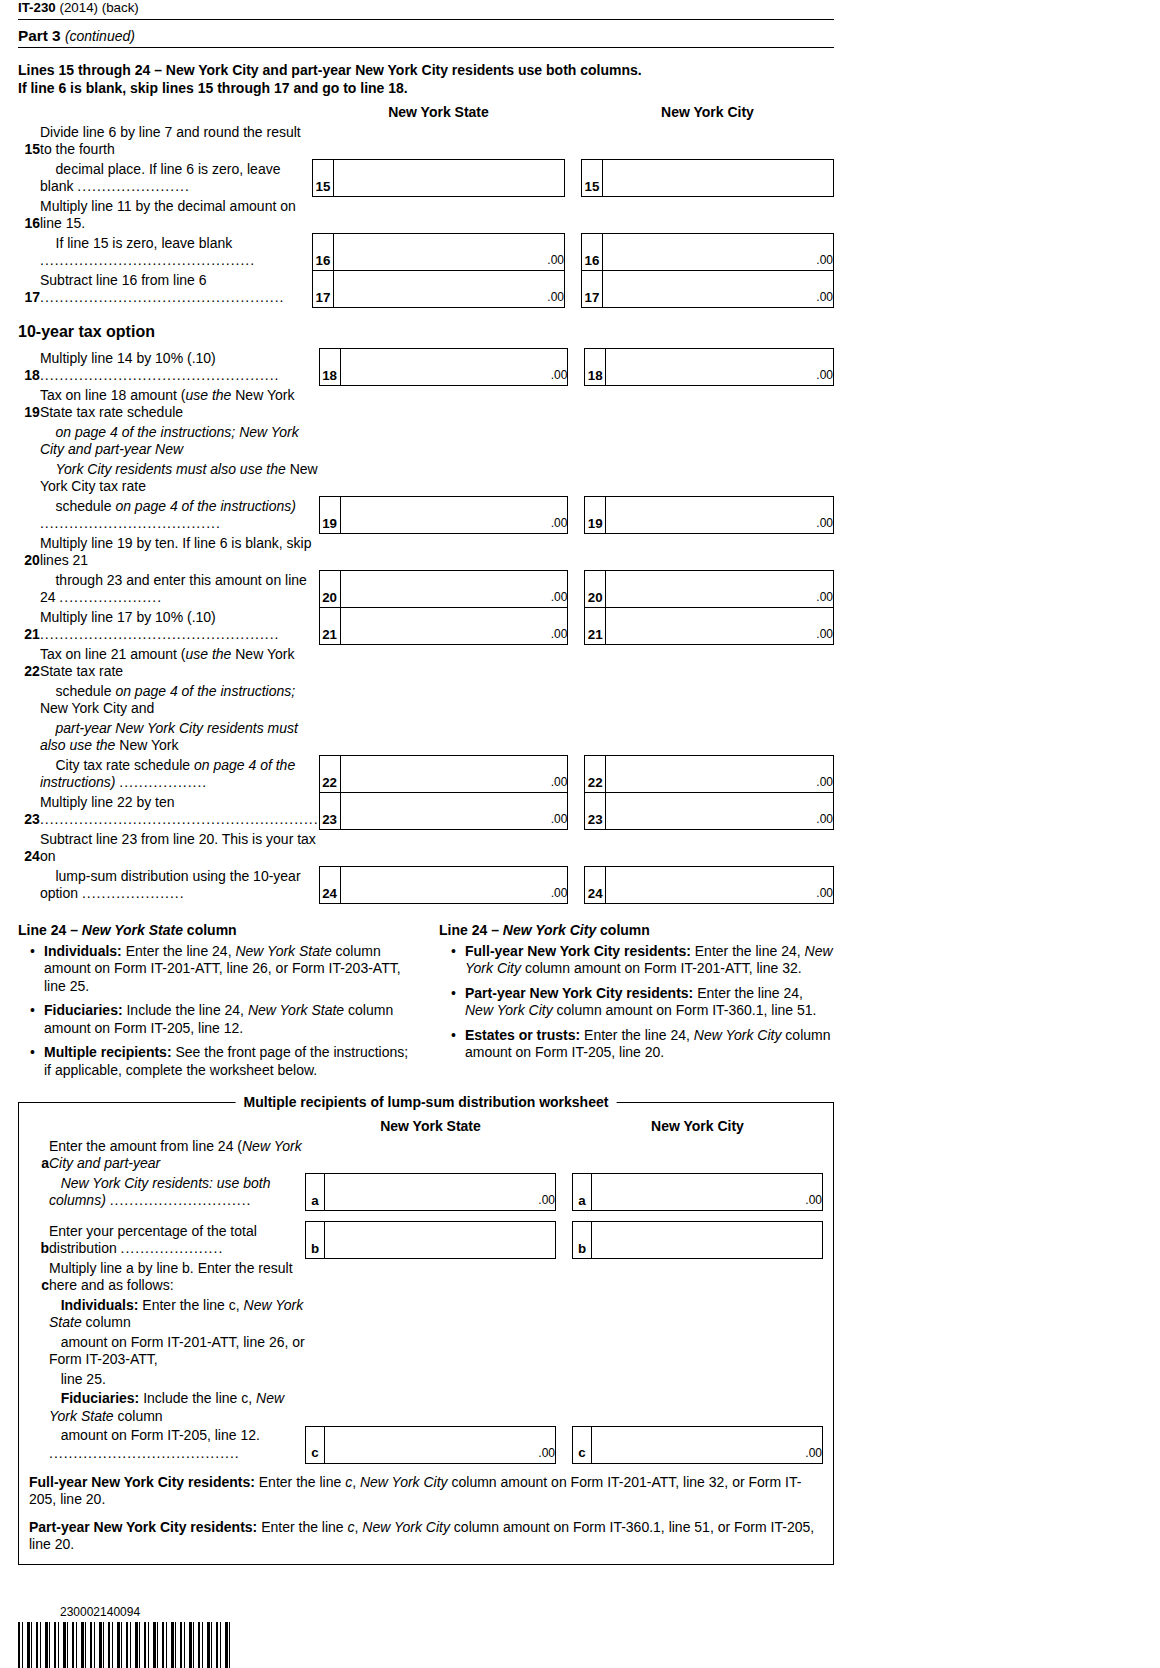IT-230 (2014) (back)
Part 3 (continued)
Lines 15 through 24 – New York City and part-year New York City residents use both columns.
If line 6 is blank, skip lines 15 through 17 and go to line 18.
| | | New York State | | New York City |
| 15 | Divide line 6 by line 7 and round the result to the fourth | | | | | |
| | decimal place. If line 6 is zero, leave blank ....................... | 15 | | | 15 | |
| 16 | Multiply line 11 by the decimal amount on line 15. | | | | | |
| | If line 15 is zero, leave blank ............................................ | 16 | .00 | | 16 | .00 |
| 17 | Subtract line 16 from line 6 .................................................. | 17 | .00 | | 17 | .00 |
10-year tax option
| 18 | Multiply line 14 by 10% (.10) ................................................. | 18 | .00 | | 18 | .00 |
| 19 | Tax on line 18 amount ( use the New York State tax rate schedule | | | | | |
| | on page 4 of the instructions; New York City and part-year New | | | | | |
| | York City residents must also use the New York City tax rate | | | | | |
| | schedule on page 4 of the instructions) ..................................... | 19 | .00 | | 19 | .00 |
| 20 | Multiply line 19 by ten. If line 6 is blank, skip lines 21 | | | | | |
| | through 23 and enter this amount on line 24 ..................... | 20 | .00 | | 20 | .00 |
| 21 | Multiply line 17 by 10% (.10) ................................................. | 21 | .00 | | 21 | .00 |
| 22 | Tax on line 21 amount ( use the New York State tax rate | | | | | |
| | schedule on page 4 of the instructions; New York City and | | | | | |
| | part-year New York City residents must also use the New York | | | | | |
| | City tax rate schedule on page 4 of the instructions) .................. | 22 | .00 | | 22 | .00 |
| 23 | Multiply line 22 by ten ......................................................... | 23 | .00 | | 23 | .00 |
| 24 | Subtract line 23 from line 20. This is your tax on | | | | | |
| | lump-sum distribution using the 10-year option ..................... | 24 | .00 | | 24 | .00 |
Line 24 – New York State column
Individuals: Enter the line 24, New York State column amount on Form IT-201-ATT, line 26, or Form IT-203-ATT, line 25.
Fiduciaries: Include the line 24, New York State column amount on Form IT-205, line 12.
Multiple recipients: See the front page of the instructions; if applicable, complete the worksheet below.
Line 24 – New York City column
Full-year New York City residents: Enter the line 24, New York City column amount on Form IT-201-ATT, line 32.
Part-year New York City residents: Enter the line 24, New York City column amount on Form IT-360.1, line 51.
Estates or trusts: Enter the line 24, New York City column amount on Form IT-205, line 20.
Multiple recipients of lump-sum distribution worksheet
| | | New York State | | New York City |
| a | Enter the amount from line 24 ( New York City and part-year | | | | | |
| | New York City residents: use both columns) ............................. | a | .00 | | a | .00 |
| b | Enter your percentage of the total distribution ..................... | b | | | b | |
| c | Multiply line a by line b. Enter the result here and as follows: | | | | | |
| | Individuals: Enter the line c, New York State column | | | | | |
| | amount on Form IT-201-ATT, line 26, or Form IT-203-ATT, | | | | | |
| | line 25. | | | | | |
| | Fiduciaries: Include the line c, New York State column | | | | | |
| | amount on Form IT-205, line 12. ....................................... | c | .00 | | c | .00 |
Full-year New York City residents: Enter the line c, New York City column amount on Form IT-201-ATT, line 32, or Form IT-205, line 20.
Part-year New York City residents: Enter the line c, New York City column amount on Form IT-360.1, line 51, or Form IT-205, line 20.
230002140094